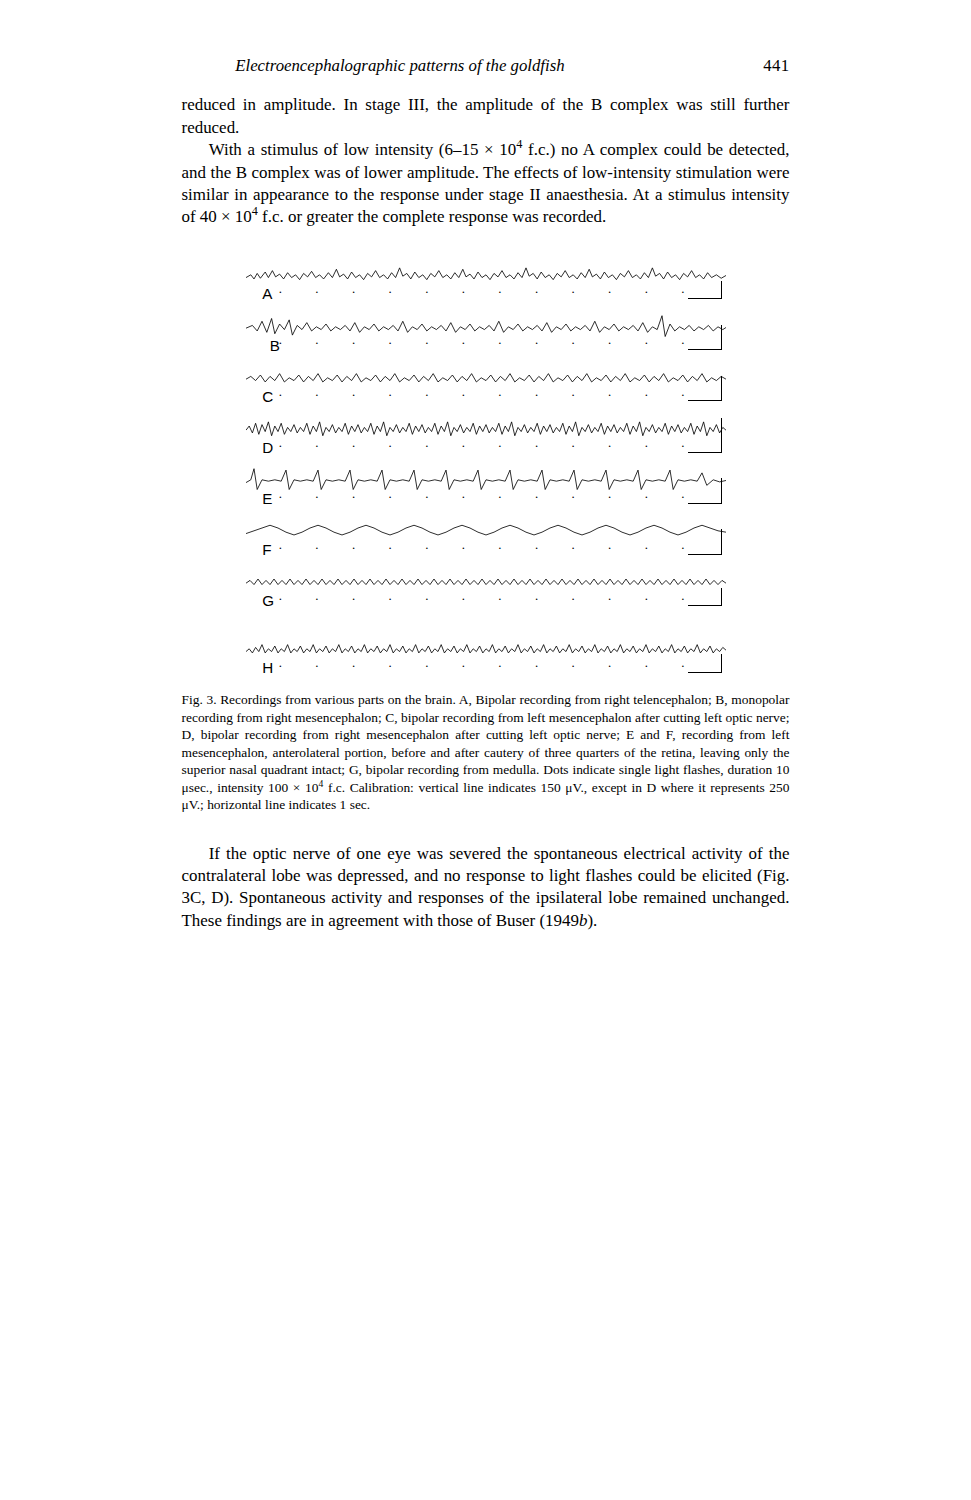Electroencephalographic patterns of the goldfish
441
reduced in amplitude. In stage III, the amplitude of the B complex was still further reduced.
With a stimulus of low intensity (6–15 × 104 f.c.) no A complex could be detected, and the B complex was of lower amplitude. The effects of low-intensity stimulation were similar in appearance to the response under stage II anaesthesia. At a stimulus intensity of 40 × 104 f.c. or greater the complete response was recorded.
A
............
B
............
C
............
D
............
E
............
F
............
G
............
H
............
Fig. 3. Recordings from various parts on the brain. A, Bipolar recording from right telencephalon; B, monopolar recording from right mesencephalon; C, bipolar recording from left mesencephalon after cutting left optic nerve; D, bipolar recording from right mesencephalon after cutting left optic nerve; E and F, recording from left mesencephalon, anterolateral portion, before and after cautery of three quarters of the retina, leaving only the superior nasal quadrant intact; G, bipolar recording from medulla. Dots indicate single light flashes, duration 10 μsec., intensity 100 × 104 f.c. Calibration: vertical line indicates 150 μV., except in D where it represents 250 μV.; horizontal line indicates 1 sec.
If the optic nerve of one eye was severed the spontaneous electrical activity of the contralateral lobe was depressed, and no response to light flashes could be elicited (Fig. 3C, D). Spontaneous activity and responses of the ipsilateral lobe remained unchanged. These findings are in agreement with those of Buser (1949b).